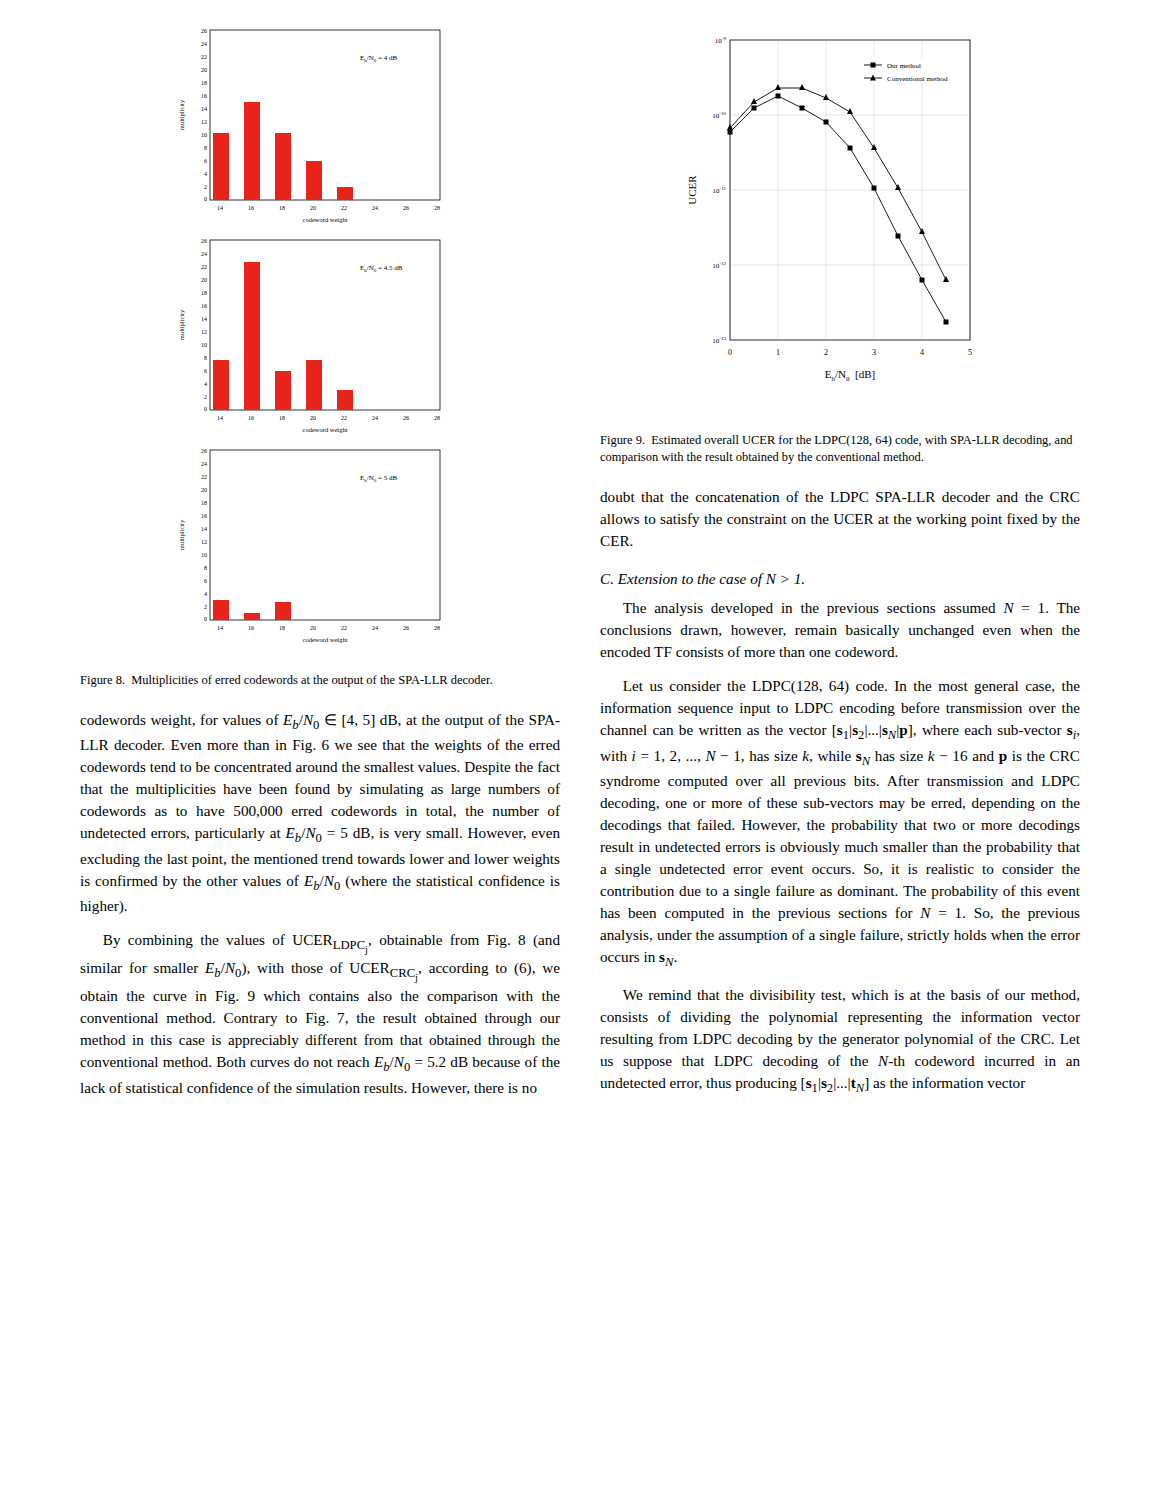26 24 22 20 18 16 14 12 10 8 6 4 2 0 14 16 18 20 22 24 26 28 Eb/N0 = 4 dB codeword weight multiplicity 26 24 22 20 18 16 14 12 10 8 6 4 2 0 14 16 18 20 22 24 26 28 Eb/N0 = 4.5 dB codeword weight multiplicity 26 24 22 20 18 16 14 12 10 8 6 4 2 0 14 16 18 20 22 24 26 28 Eb/N0 = 5 dB codeword weight multiplicity
Figure 8. Multiplicities of erred codewords at the output of the SPA-LLR decoder.
codewords weight, for values of Eb/N0 ∈ [4, 5] dB, at the output of the SPA-LLR decoder. Even more than in Fig. 6 we see that the weights of the erred codewords tend to be concentrated around the smallest values. Despite the fact that the multiplicities have been found by simulating as large numbers of codewords as to have 500,000 erred codewords in total, the number of undetected errors, particularly at Eb/N0 = 5 dB, is very small. However, even excluding the last point, the mentioned trend towards lower and lower weights is confirmed by the other values of Eb/N0 (where the statistical confidence is higher).
By combining the values of UCERLDPCj, obtainable from Fig. 8 (and similar for smaller Eb/N0), with those of UCERCRCj, according to (6), we obtain the curve in Fig. 9 which contains also the comparison with the conventional method. Contrary to Fig. 7, the result obtained through our method in this case is appreciably different from that obtained through the conventional method. Both curves do not reach Eb/N0 = 5.2 dB because of the lack of statistical confidence of the simulation results. However, there is no
10-9 10-10 10-11 10-12 10-13 0 1 2 3 4 5 Our method Conventional method Eb/N0 [dB] UCER
Figure 9. Estimated overall UCER for the LDPC(128, 64) code, with SPA-LLR decoding, and comparison with the result obtained by the conventional method.
doubt that the concatenation of the LDPC SPA-LLR decoder and the CRC allows to satisfy the constraint on the UCER at the working point fixed by the CER.
C. Extension to the case of N > 1.
The analysis developed in the previous sections assumed N = 1. The conclusions drawn, however, remain basically unchanged even when the encoded TF consists of more than one codeword.
Let us consider the LDPC(128, 64) code. In the most general case, the information sequence input to LDPC encoding before transmission over the channel can be written as the vector [s1|s2|...|sN|p], where each sub-vector si, with i = 1, 2, ..., N − 1, has size k, while sN has size k − 16 and p is the CRC syndrome computed over all previous bits. After transmission and LDPC decoding, one or more of these sub-vectors may be erred, depending on the decodings that failed. However, the probability that two or more decodings result in undetected errors is obviously much smaller than the probability that a single undetected error event occurs. So, it is realistic to consider the contribution due to a single failure as dominant. The probability of this event has been computed in the previous sections for N = 1. So, the previous analysis, under the assumption of a single failure, strictly holds when the error occurs in sN.
We remind that the divisibility test, which is at the basis of our method, consists of dividing the polynomial representing the information vector resulting from LDPC decoding by the generator polynomial of the CRC. Let us suppose that LDPC decoding of the N-th codeword incurred in an undetected error, thus producing [s1|s2|...|tN] as the information vector